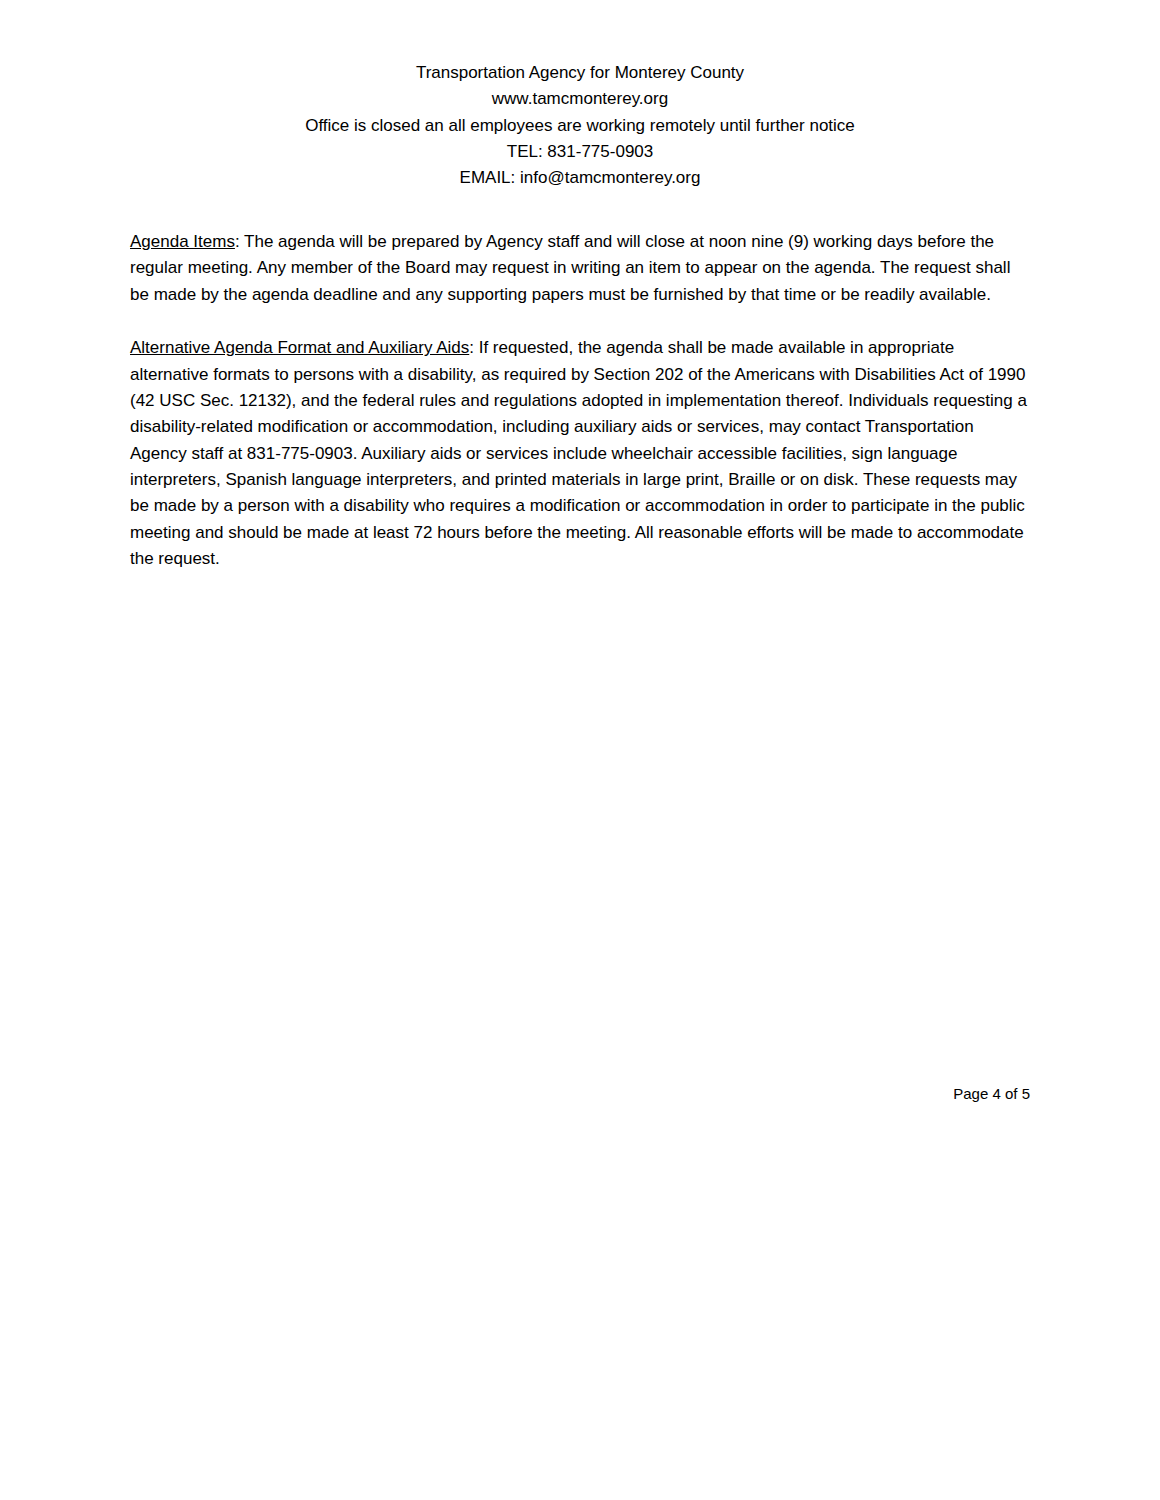Transportation Agency for Monterey County
www.tamcmonterey.org
Office is closed an all employees are working remotely until further notice
TEL: 831-775-0903
EMAIL: info@tamcmonterey.org
Agenda Items: The agenda will be prepared by Agency staff and will close at noon nine (9) working days before the regular meeting. Any member of the Board may request in writing an item to appear on the agenda. The request shall be made by the agenda deadline and any supporting papers must be furnished by that time or be readily available.
Alternative Agenda Format and Auxiliary Aids: If requested, the agenda shall be made available in appropriate alternative formats to persons with a disability, as required by Section 202 of the Americans with Disabilities Act of 1990 (42 USC Sec. 12132), and the federal rules and regulations adopted in implementation thereof. Individuals requesting a disability-related modification or accommodation, including auxiliary aids or services, may contact Transportation Agency staff at 831-775-0903. Auxiliary aids or services include wheelchair accessible facilities, sign language interpreters, Spanish language interpreters, and printed materials in large print, Braille or on disk. These requests may be made by a person with a disability who requires a modification or accommodation in order to participate in the public meeting and should be made at least 72 hours before the meeting. All reasonable efforts will be made to accommodate the request.
Page 4 of 5